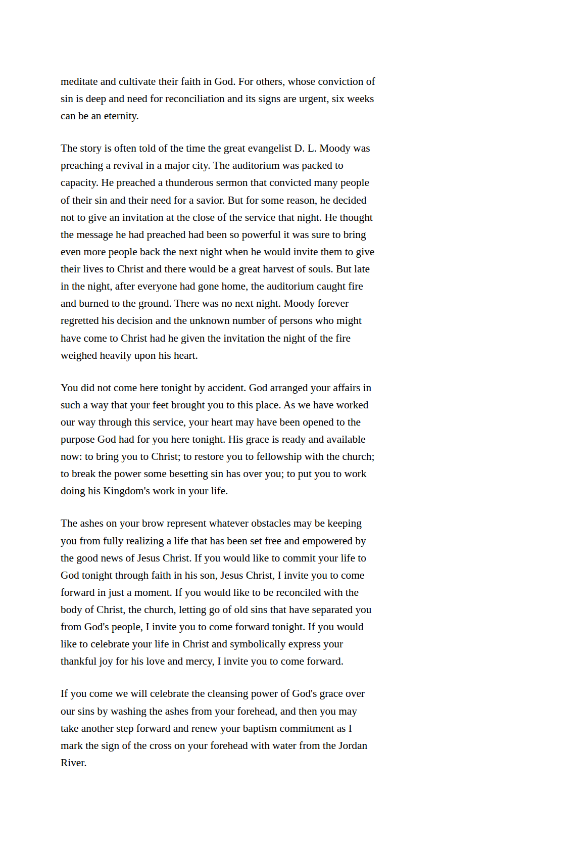meditate and cultivate their faith in God. For others, whose conviction of sin is deep and need for reconciliation and its signs are urgent, six weeks can be an eternity.
The story is often told of the time the great evangelist D. L. Moody was preaching a revival in a major city. The auditorium was packed to capacity. He preached a thunderous sermon that convicted many people of their sin and their need for a savior. But for some reason, he decided not to give an invitation at the close of the service that night. He thought the message he had preached had been so powerful it was sure to bring even more people back the next night when he would invite them to give their lives to Christ and there would be a great harvest of souls. But late in the night, after everyone had gone home, the auditorium caught fire and burned to the ground. There was no next night. Moody forever regretted his decision and the unknown number of persons who might have come to Christ had he given the invitation the night of the fire weighed heavily upon his heart.
You did not come here tonight by accident. God arranged your affairs in such a way that your feet brought you to this place. As we have worked our way through this service, your heart may have been opened to the purpose God had for you here tonight. His grace is ready and available now: to bring you to Christ; to restore you to fellowship with the church; to break the power some besetting sin has over you; to put you to work doing his Kingdom's work in your life.
The ashes on your brow represent whatever obstacles may be keeping you from fully realizing a life that has been set free and empowered by the good news of Jesus Christ. If you would like to commit your life to God tonight through faith in his son, Jesus Christ, I invite you to come forward in just a moment. If you would like to be reconciled with the body of Christ, the church, letting go of old sins that have separated you from God's people, I invite you to come forward tonight. If you would like to celebrate your life in Christ and symbolically express your thankful joy for his love and mercy, I invite you to come forward.
If you come we will celebrate the cleansing power of God's grace over our sins by washing the ashes from your forehead, and then you may take another step forward and renew your baptism commitment as I mark the sign of the cross on your forehead with water from the Jordan River.